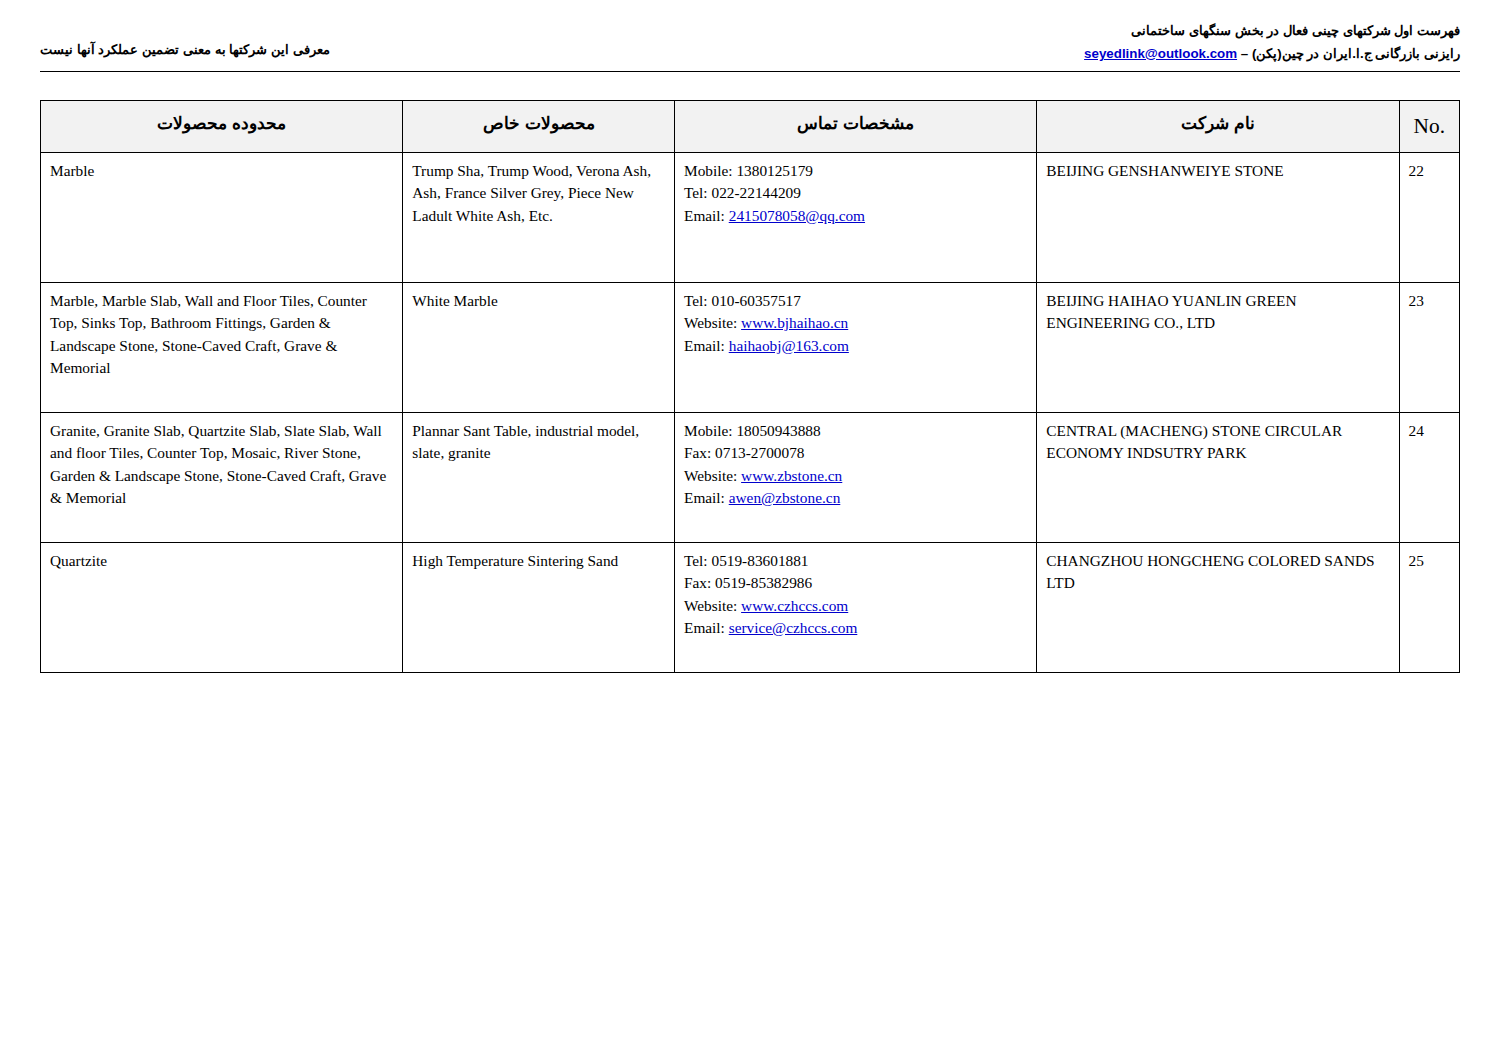معرفی این شرکتها به معنی تضمین عملکرد آنها نیست
فهرست اول شرکتهای چینی فعال در بخش سنگهای ساختمانی
رایزنی بازرگانی ج.ا.ایران در چین(پکن) – seyedlink@outlook.com
| محدوده محصولات | محصولات خاص | مشخصات تماس | نام شرکت | No. |
| --- | --- | --- | --- | --- |
| Marble | Trump Sha, Trump Wood, Verona Ash, Ash, France Silver Grey, Piece New Ladult White Ash, Etc. | Mobile: 1380125179 Tel: 022-22144209 Email: 2415078058@qq.com | BEIJING GENSHANWEIYE STONE | 22 |
| Marble, Marble Slab, Wall and Floor Tiles, Counter Top, Sinks Top, Bathroom Fittings, Garden & Landscape Stone, Stone-Caved Craft, Grave & Memorial | White Marble | Tel: 010-60357517 Website: www.bjhaihao.cn Email: haihaobj@163.com | BEIJING HAIHAO YUANLIN GREEN ENGINEERING CO., LTD | 23 |
| Granite, Granite Slab, Quartzite Slab, Slate Slab, Wall and floor Tiles, Counter Top, Mosaic, River Stone, Garden & Landscape Stone, Stone-Caved Craft, Grave & Memorial | Plannar Sant Table, industrial model, slate, granite | Mobile: 18050943888 Fax: 0713-2700078 Website: www.zbstone.cn Email: awen@zbstone.cn | CENTRAL (MACHENG) STONE CIRCULAR ECONOMY INDSUTRY PARK | 24 |
| Quartzite | High Temperature Sintering Sand | Tel: 0519-83601881 Fax: 0519-85382986 Website: www.czhccs.com Email: service@czhccs.com | CHANGZHOU HONGCHENG COLORED SANDS LTD | 25 |